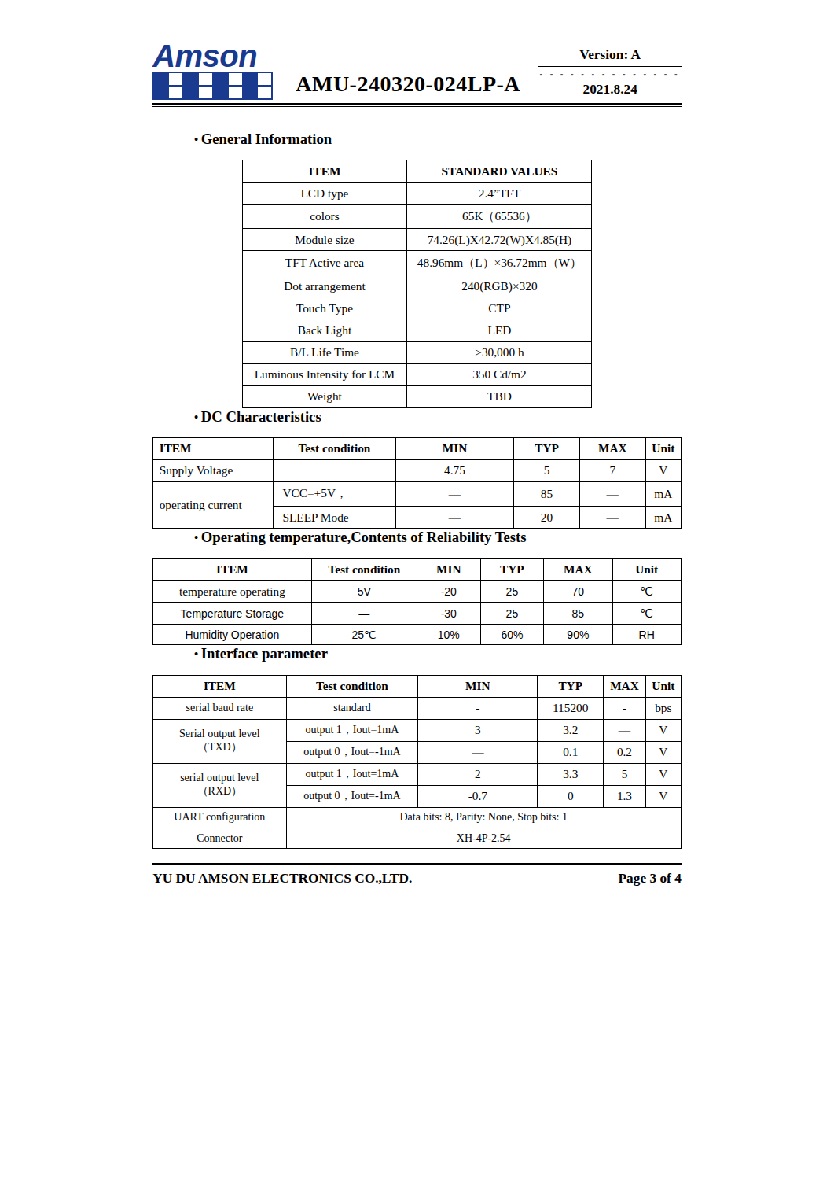Amson
AMU-240320-024LP-A
Version: A
- - - - - - - - - - - - - - - - - - - -
2021.8.24
General Information
| ITEM | STANDARD VALUES |
| --- | --- |
| LCD type | 2.4”TFT |
| colors | 65K（65536） |
| Module size | 74.26(L)X42.72(W)X4.85(H) |
| TFT Active area | 48.96mm（L）×36.72mm（W） |
| Dot arrangement | 240(RGB)×320 |
| Touch Type | CTP |
| Back Light | LED |
| B/L Life Time | >30,000 h |
| Luminous Intensity for LCM | 350 Cd/m2 |
| Weight | TBD |
DC Characteristics
| ITEM | Test condition | MIN | TYP | MAX | Unit |
| --- | --- | --- | --- | --- | --- |
| Supply Voltage | | 4.75 | 5 | 7 | V |
| operating current | VCC=+5V， | — | 85 | — | mA |
| SLEEP Mode | — | 20 | — | mA |
Operating temperature,Contents of Reliability Tests
| ITEM | Test condition | MIN | TYP | MAX | Unit |
| --- | --- | --- | --- | --- | --- |
| temperature operating | 5V | -20 | 25 | 70 | ℃ |
| Temperature Storage | — | -30 | 25 | 85 | ℃ |
| Humidity Operation | 25℃ | 10% | 60% | 90% | RH |
Interface parameter
| ITEM | Test condition | MIN | TYP | MAX | Unit |
| --- | --- | --- | --- | --- | --- |
| serial baud rate | standard | - | 115200 | - | bps |
| Serial output level（TXD） | output 1，Iout=1mA | 3 | 3.2 | — | V |
| output 0，Iout=-1mA | — | 0.1 | 0.2 | V |
| serial output level（RXD） | output 1，Iout=1mA | 2 | 3.3 | 5 | V |
| output 0，Iout=-1mA | -0.7 | 0 | 1.3 | V |
| UART configuration | Data bits: 8, Parity: None, Stop bits: 1 |
| Connector | XH-4P-2.54 |
YU DU AMSON ELECTRONICS CO.,LTD.
Page 3 of 4